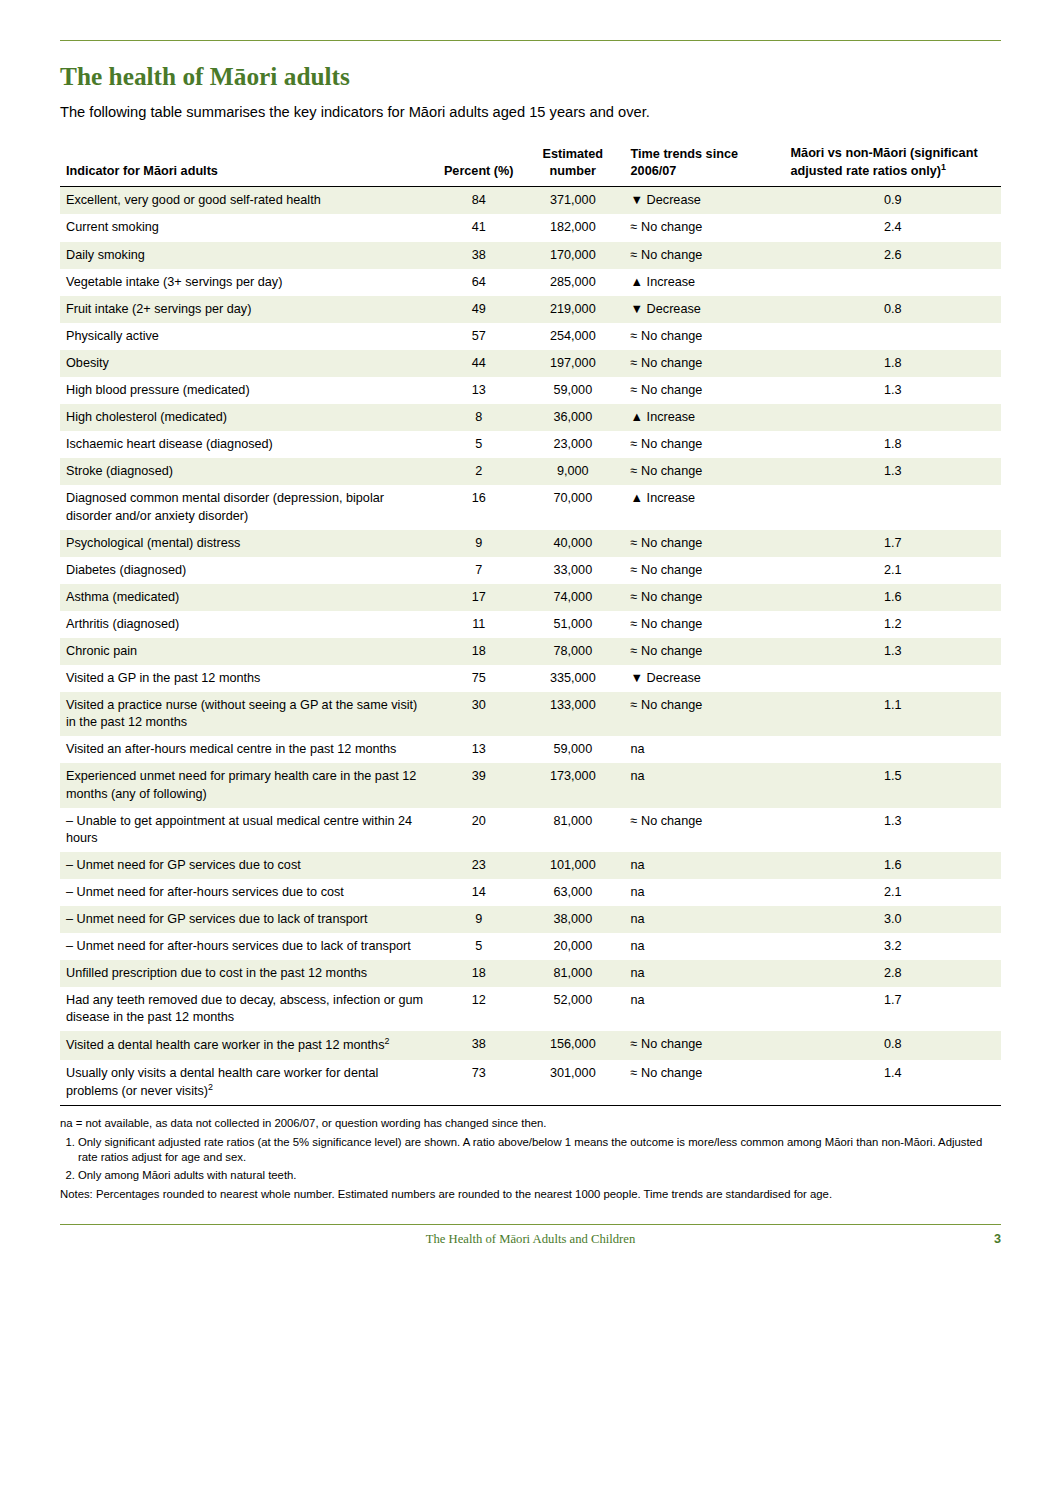The health of Māori adults
The following table summarises the key indicators for Māori adults aged 15 years and over.
| Indicator for Māori adults | Percent (%) | Estimated number | Time trends since 2006/07 | Māori vs non-Māori (significant adjusted rate ratios only) 1 |
| --- | --- | --- | --- | --- |
| Excellent, very good or good self-rated health | 84 | 371,000 | ▼ Decrease | 0.9 |
| Current smoking | 41 | 182,000 | ≈ No change | 2.4 |
| Daily smoking | 38 | 170,000 | ≈ No change | 2.6 |
| Vegetable intake (3+ servings per day) | 64 | 285,000 | ▲ Increase | |
| Fruit intake (2+ servings per day) | 49 | 219,000 | ▼ Decrease | 0.8 |
| Physically active | 57 | 254,000 | ≈ No change | |
| Obesity | 44 | 197,000 | ≈ No change | 1.8 |
| High blood pressure (medicated) | 13 | 59,000 | ≈ No change | 1.3 |
| High cholesterol (medicated) | 8 | 36,000 | ▲ Increase | |
| Ischaemic heart disease (diagnosed) | 5 | 23,000 | ≈ No change | 1.8 |
| Stroke (diagnosed) | 2 | 9,000 | ≈ No change | 1.3 |
| Diagnosed common mental disorder (depression, bipolar disorder and/or anxiety disorder) | 16 | 70,000 | ▲ Increase | |
| Psychological (mental) distress | 9 | 40,000 | ≈ No change | 1.7 |
| Diabetes (diagnosed) | 7 | 33,000 | ≈ No change | 2.1 |
| Asthma (medicated) | 17 | 74,000 | ≈ No change | 1.6 |
| Arthritis (diagnosed) | 11 | 51,000 | ≈ No change | 1.2 |
| Chronic pain | 18 | 78,000 | ≈ No change | 1.3 |
| Visited a GP in the past 12 months | 75 | 335,000 | ▼ Decrease | |
| Visited a practice nurse (without seeing a GP at the same visit) in the past 12 months | 30 | 133,000 | ≈ No change | 1.1 |
| Visited an after-hours medical centre in the past 12 months | 13 | 59,000 | na | |
| Experienced unmet need for primary health care in the past 12 months (any of following) | 39 | 173,000 | na | 1.5 |
| – Unable to get appointment at usual medical centre within 24 hours | 20 | 81,000 | ≈ No change | 1.3 |
| – Unmet need for GP services due to cost | 23 | 101,000 | na | 1.6 |
| – Unmet need for after-hours services due to cost | 14 | 63,000 | na | 2.1 |
| – Unmet need for GP services due to lack of transport | 9 | 38,000 | na | 3.0 |
| – Unmet need for after-hours services due to lack of transport | 5 | 20,000 | na | 3.2 |
| Unfilled prescription due to cost in the past 12 months | 18 | 81,000 | na | 2.8 |
| Had any teeth removed due to decay, abscess, infection or gum disease in the past 12 months | 12 | 52,000 | na | 1.7 |
| Visited a dental health care worker in the past 12 months 2 | 38 | 156,000 | ≈ No change | 0.8 |
| Usually only visits a dental health care worker for dental problems (or never visits) 2 | 73 | 301,000 | ≈ No change | 1.4 |
na = not available, as data not collected in 2006/07, or question wording has changed since then.
Only significant adjusted rate ratios (at the 5% significance level) are shown. A ratio above/below 1 means the outcome is more/less common among Māori than non-Māori. Adjusted rate ratios adjust for age and sex.
Only among Māori adults with natural teeth.
Notes: Percentages rounded to nearest whole number. Estimated numbers are rounded to the nearest 1000 people. Time trends are standardised for age.
The Health of Māori Adults and Children 3